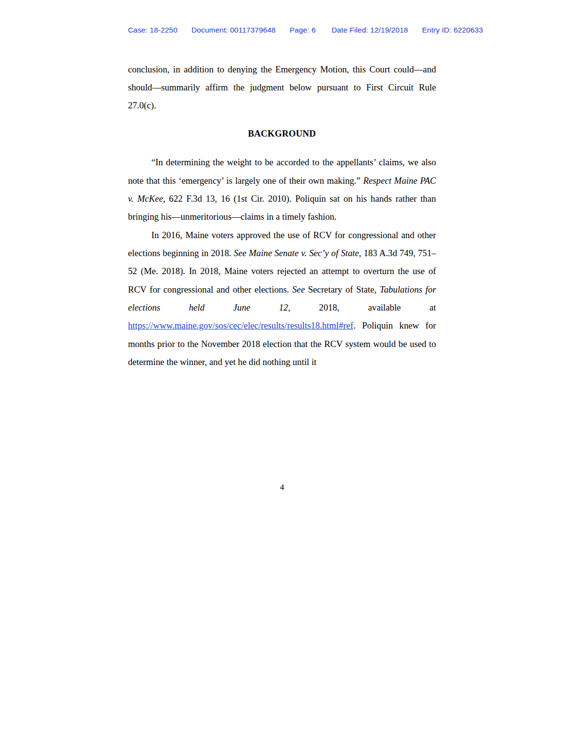Case: 18-2250 Document: 00117379648 Page: 6 Date Filed: 12/19/2018 Entry ID: 6220633
conclusion, in addition to denying the Emergency Motion, this Court could—and should—summarily affirm the judgment below pursuant to First Circuit Rule 27.0(c).
BACKGROUND
“In determining the weight to be accorded to the appellants’ claims, we also note that this ‘emergency’ is largely one of their own making.” Respect Maine PAC v. McKee, 622 F.3d 13, 16 (1st Cir. 2010). Poliquin sat on his hands rather than bringing his—unmeritorious—claims in a timely fashion.
In 2016, Maine voters approved the use of RCV for congressional and other elections beginning in 2018. See Maine Senate v. Sec’y of State, 183 A.3d 749, 751–52 (Me. 2018). In 2018, Maine voters rejected an attempt to overturn the use of RCV for congressional and other elections. See Secretary of State, Tabulations for elections held June 12, 2018, available at https://www.maine.gov/sos/cec/elec/results/results18.html#ref. Poliquin knew for months prior to the November 2018 election that the RCV system would be used to determine the winner, and yet he did nothing until it
4